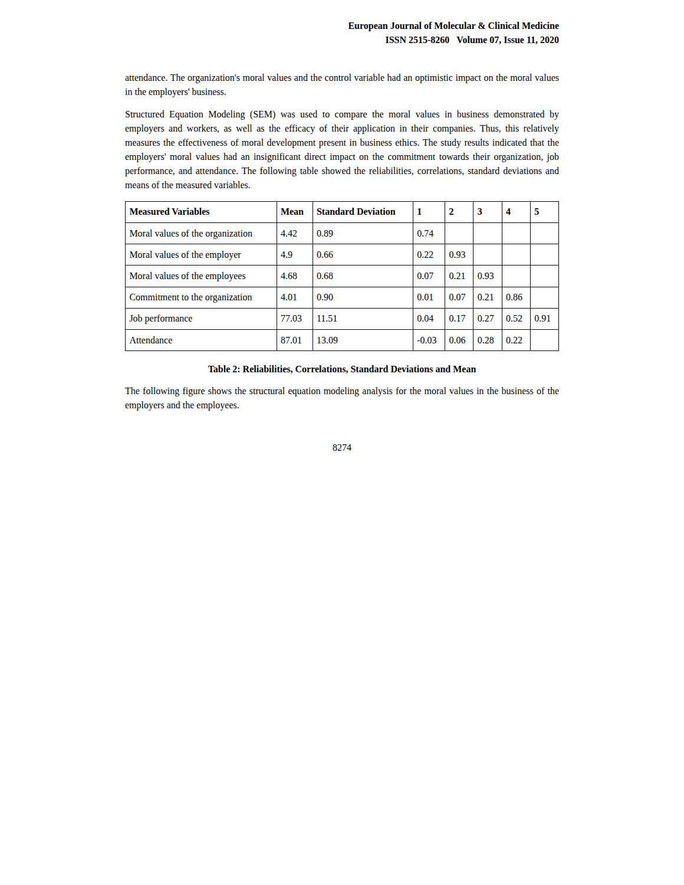European Journal of Molecular & Clinical Medicine ISSN 2515-8260 Volume 07, Issue 11, 2020
attendance. The organization's moral values and the control variable had an optimistic impact on the moral values in the employers' business.
Structured Equation Modeling (SEM) was used to compare the moral values in business demonstrated by employers and workers, as well as the efficacy of their application in their companies. Thus, this relatively measures the effectiveness of moral development present in business ethics. The study results indicated that the employers' moral values had an insignificant direct impact on the commitment towards their organization, job performance, and attendance. The following table showed the reliabilities, correlations, standard deviations and means of the measured variables.
| Measured Variables | Mean | Standard Deviation | 1 | 2 | 3 | 4 | 5 |
| --- | --- | --- | --- | --- | --- | --- | --- |
| Moral values of the organization | 4.42 | 0.89 | 0.74 | | | | |
| Moral values of the employer | 4.9 | 0.66 | 0.22 | 0.93 | | | |
| Moral values of the employees | 4.68 | 0.68 | 0.07 | 0.21 | 0.93 | | |
| Commitment to the organization | 4.01 | 0.90 | 0.01 | 0.07 | 0.21 | 0.86 | |
| Job performance | 77.03 | 11.51 | 0.04 | 0.17 | 0.27 | 0.52 | 0.91 |
| Attendance | 87.01 | 13.09 | -0.03 | 0.06 | 0.28 | 0.22 | |
Table 2: Reliabilities, Correlations, Standard Deviations and Mean
The following figure shows the structural equation modeling analysis for the moral values in the business of the employers and the employees.
8274